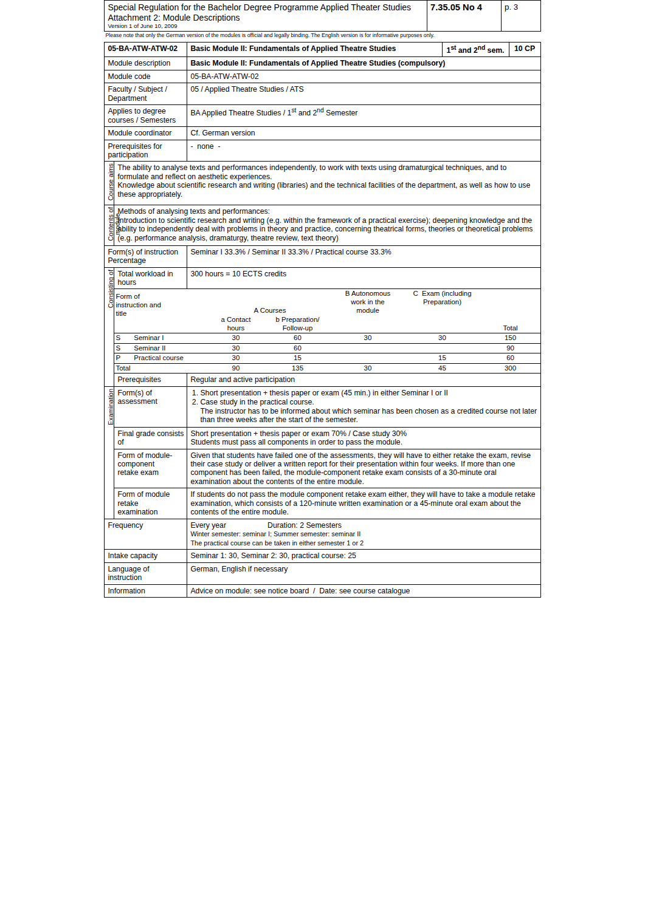| Special Regulation for the Bachelor Degree Programme Applied Theater Studies Attachment 2: Module Descriptions Version 1 of June 10, 2009 | 7.35.05 No 4 | p. 3 |
Please note that only the German version of the modules is official and legally binding. The English version is for informative purposes only.
| 05-BA-ATW-ATW-02 | Basic Module II: Fundamentals of Applied Theatre Studies | 1 st and 2 nd sem. | 10 CP |
| Module description | Basic Module II: Fundamentals of Applied Theatre Studies (compulsory) |
| Module code | 05-BA-ATW-ATW-02 |
| Faculty / Subject / Department | 05 / Applied Theatre Studies / ATS |
| Applies to degree courses / Semesters | BA Applied Theatre Studies / 1 st and 2 nd Semester |
| Module coordinator | Cf. German version |
| Prerequisites for participation | - none - |
| Course aims | The ability to analyse texts and performances independently, to work with texts using dramaturgical techniques, and to formulate and reflect on aesthetic experiences. Knowledge about scientific research and writing (libraries) and the technical facilities of the department, as well as how to use these appropriately. |
| Contents of module | Methods of analysing texts and performances: Introduction to scientific research and writing (e.g. within the framework of a practical exercise); deepening knowledge and the ability to independently deal with problems in theory and practice, concerning theatrical forms, theories or theoretical problems (e.g. performance analysis, dramaturgy, theatre review, text theory) |
| Form(s) of instruction Percentage | Seminar I 33.3% / Seminar II 33.3% / Practical course 33.3% |
| Consisting of | Total workload in hours | 300 hours = 10 ECTS credits |
| / Form of instruction and title / A Courses / B Autonomous work in the module / C Exam (including Preparation) / / / a Contact hours / b Preparation/ Follow-up / / / Total / / S Seminar I / 30 / 60 / 30 / 30 / 150 / / S Seminar II / 30 / 60 / / / 90 / / P Practical course / 30 / 15 / / 15 / 60 / / Total / 90 / 135 / 30 / 45 / 300 / |
| Prerequisites | Regular and active participation |
| Examination | Form(s) of assessment | Short presentation + thesis paper or exam (45 min.) in either Seminar I or II Case study in the practical course. The instructor has to be informed about which seminar has been chosen as a credited course not later than three weeks after the start of the semester. |
| Final grade consists of | Short presentation + thesis paper or exam 70% / Case study 30% Students must pass all components in order to pass the module. |
| Form of module-component retake exam | Given that students have failed one of the assessments, they will have to either retake the exam, revise their case study or deliver a written report for their presentation within four weeks. If more than one component has been failed, the module-component retake exam consists of a 30-minute oral examination about the contents of the entire module. |
| Form of module retake examination | If students do not pass the module component retake exam either, they will have to take a module retake examination, which consists of a 120-minute written examination or a 45-minute oral exam about the contents of the entire module. |
| Frequency | Every year Duration: 2 Semesters Winter semester: seminar I; Summer semester: seminar II The practical course can be taken in either semester 1 or 2 |
| Intake capacity | Seminar 1: 30, Seminar 2: 30, practical course: 25 |
| Language of instruction | German, English if necessary |
| Information | Advice on module: see notice board / Date: see course catalogue |